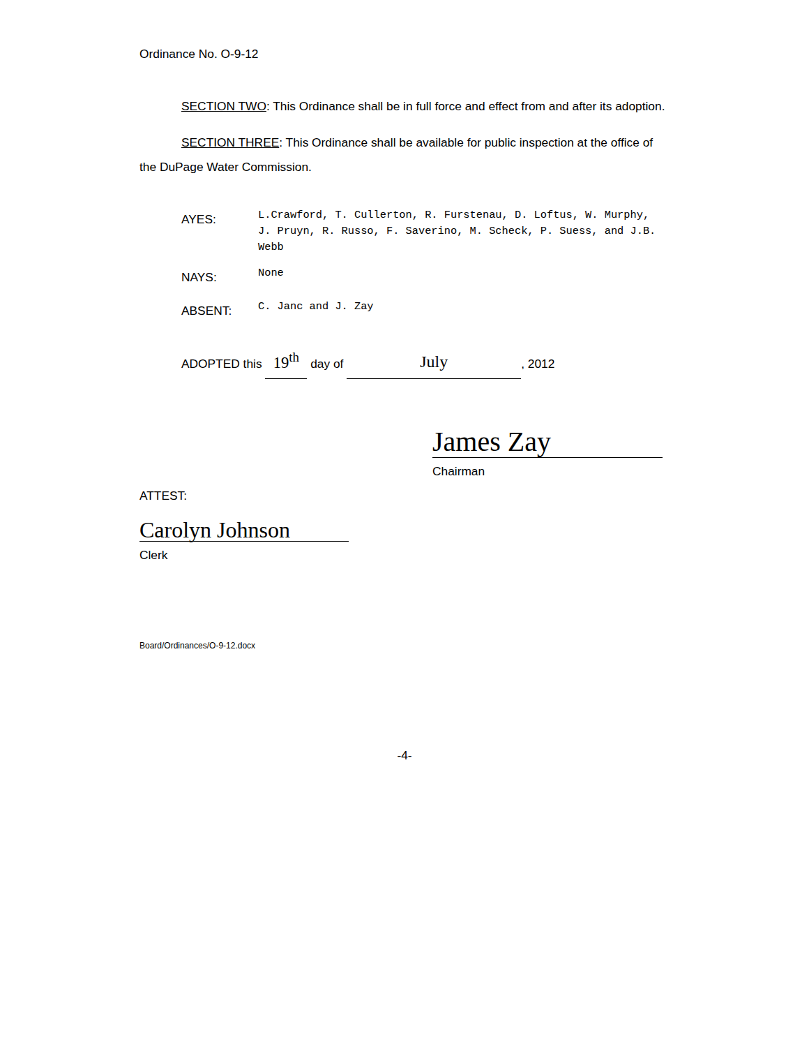Ordinance No. O-9-12
SECTION TWO: This Ordinance shall be in full force and effect from and after its adoption.
SECTION THREE: This Ordinance shall be available for public inspection at the office of the DuPage Water Commission.
AYES:
L.Crawford, T. Cullerton, R. Furstenau, D. Loftus, W. Murphy,
J. Pruyn, R. Russo, F. Saverino, M. Scheck, P. Suess, and J.B. Webb
NAYS:
None
ABSENT:
C. Janc and J. Zay
ADOPTED this 19th day of July, 2012
James Zay
Chairman
ATTEST:
Carolyn Johnson
Clerk
Board/Ordinances/O-9-12.docx
-4-